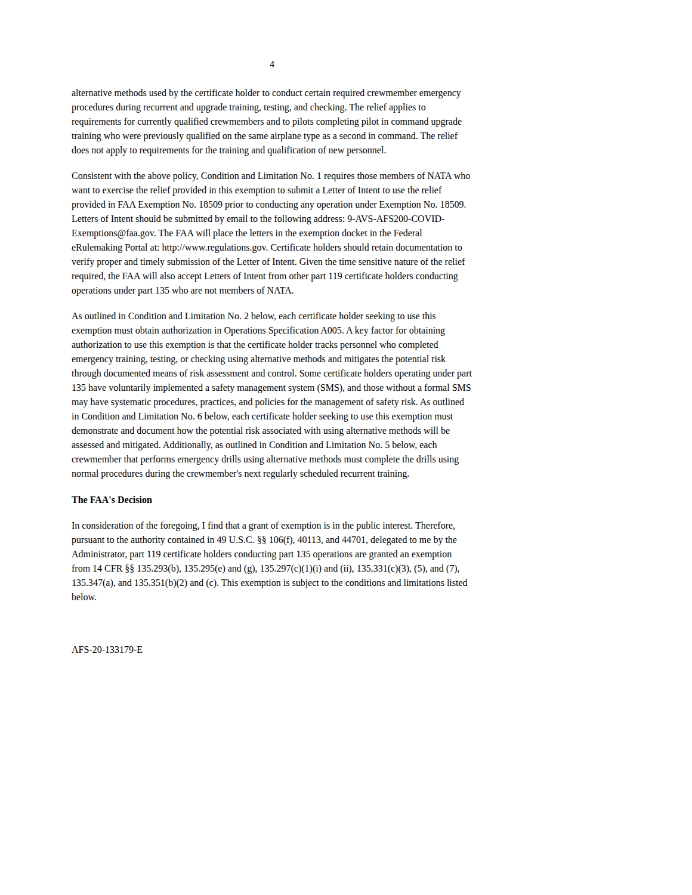4
alternative methods used by the certificate holder to conduct certain required crewmember emergency procedures during recurrent and upgrade training, testing, and checking. The relief applies to requirements for currently qualified crewmembers and to pilots completing pilot in command upgrade training who were previously qualified on the same airplane type as a second in command. The relief does not apply to requirements for the training and qualification of new personnel.
Consistent with the above policy, Condition and Limitation No. 1 requires those members of NATA who want to exercise the relief provided in this exemption to submit a Letter of Intent to use the relief provided in FAA Exemption No. 18509 prior to conducting any operation under Exemption No. 18509. Letters of Intent should be submitted by email to the following address: 9-AVS-AFS200-COVID-Exemptions@faa.gov. The FAA will place the letters in the exemption docket in the Federal eRulemaking Portal at: http://www.regulations.gov. Certificate holders should retain documentation to verify proper and timely submission of the Letter of Intent. Given the time sensitive nature of the relief required, the FAA will also accept Letters of Intent from other part 119 certificate holders conducting operations under part 135 who are not members of NATA.
As outlined in Condition and Limitation No. 2 below, each certificate holder seeking to use this exemption must obtain authorization in Operations Specification A005. A key factor for obtaining authorization to use this exemption is that the certificate holder tracks personnel who completed emergency training, testing, or checking using alternative methods and mitigates the potential risk through documented means of risk assessment and control. Some certificate holders operating under part 135 have voluntarily implemented a safety management system (SMS), and those without a formal SMS may have systematic procedures, practices, and policies for the management of safety risk. As outlined in Condition and Limitation No. 6 below, each certificate holder seeking to use this exemption must demonstrate and document how the potential risk associated with using alternative methods will be assessed and mitigated. Additionally, as outlined in Condition and Limitation No. 5 below, each crewmember that performs emergency drills using alternative methods must complete the drills using normal procedures during the crewmember's next regularly scheduled recurrent training.
The FAA's Decision
In consideration of the foregoing, I find that a grant of exemption is in the public interest. Therefore, pursuant to the authority contained in 49 U.S.C. §§ 106(f), 40113, and 44701, delegated to me by the Administrator, part 119 certificate holders conducting part 135 operations are granted an exemption from 14 CFR §§ 135.293(b), 135.295(e) and (g), 135.297(c)(1)(i) and (ii), 135.331(c)(3), (5), and (7), 135.347(a), and 135.351(b)(2) and (c). This exemption is subject to the conditions and limitations listed below.
AFS-20-133179-E